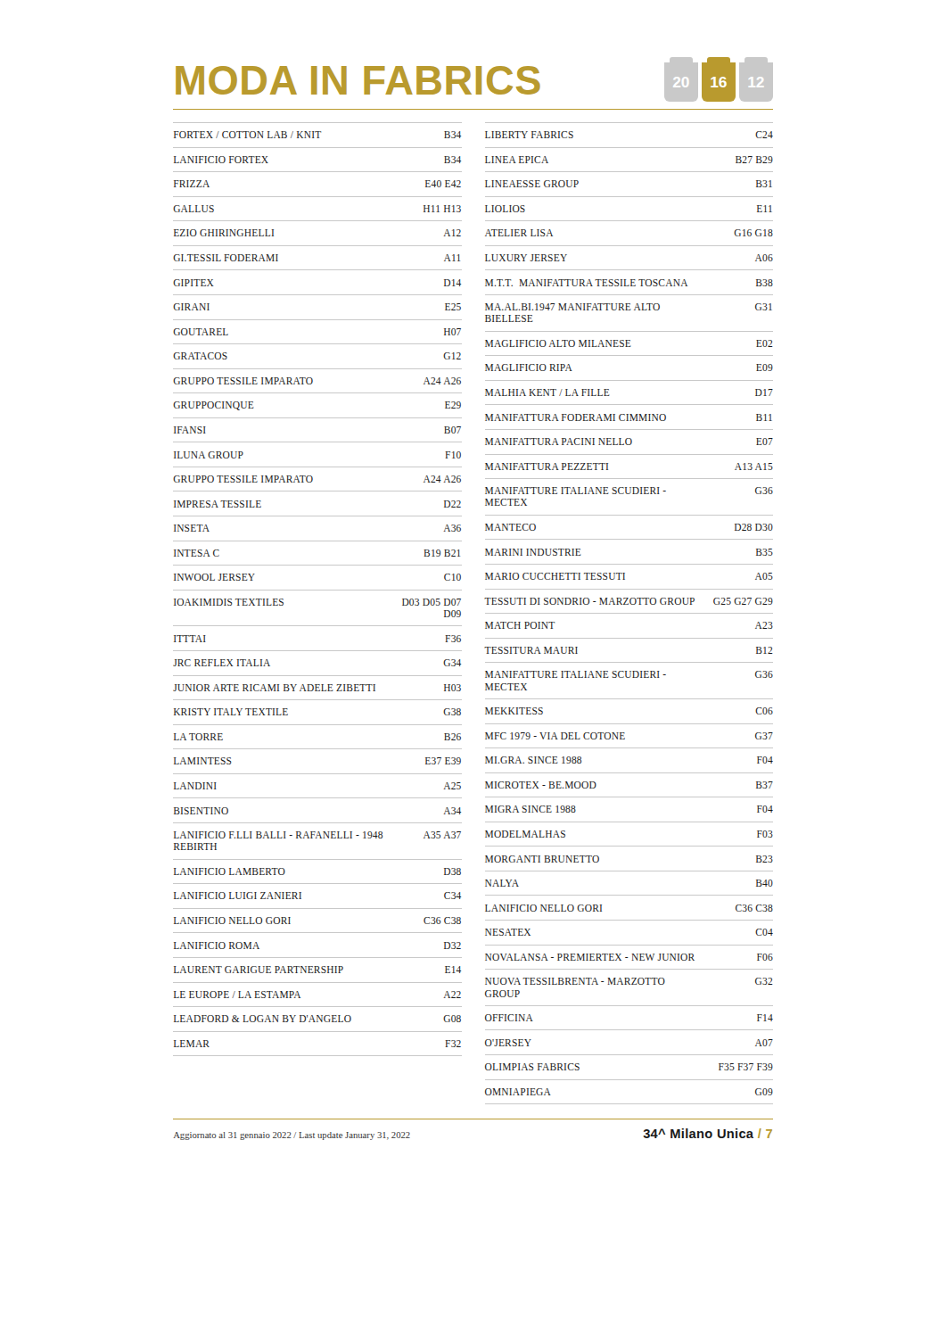Moda in Fabrics
20
16
12
| Fortex / Cotton Lab / Knit | B34 |
| Lanificio Fortex | B34 |
| Frizza | E40 E42 |
| Gallus | H11 H13 |
| Ezio Ghiringhelli | A12 |
| Gi.Tessil Foderami | A11 |
| Gipitex | D14 |
| Girani | E25 |
| Goutarel | H07 |
| Gratacos | G12 |
| Gruppo Tessile Imparato | A24 A26 |
| Gruppocinque | E29 |
| Ifansi | B07 |
| Iluna Group | F10 |
| Gruppo Tessile Imparato | A24 A26 |
| Impresa Tessile | D22 |
| Inseta | A36 |
| Intesa C | B19 B21 |
| Inwool Jersey | C10 |
| Ioakimidis Textiles | D03 D05 D07 D09 |
| Itttai | F36 |
| JRC Reflex Italia | G34 |
| Junior Arte Ricami by Adele Zibetti | H03 |
| Kristy Italy Textile | G38 |
| La Torre | B26 |
| Lamintess | E37 E39 |
| Landini | A25 |
| Bisentino | A34 |
| Lanificio F.lli Balli - Rafanelli - 1948 Rebirth | A35 A37 |
| Lanificio Lamberto | D38 |
| Lanificio Luigi Zanieri | C34 |
| Lanificio Nello Gori | C36 C38 |
| Lanificio Roma | D32 |
| Laurent Garigue Partnership | E14 |
| Le Europe / La Estampa | A22 |
| Leadford & Logan by D'Angelo | G08 |
| Lemar | F32 |
| Liberty Fabrics | C24 |
| Linea Epica | B27 B29 |
| Lineaesse Group | B31 |
| Liolios | E11 |
| Atelier Lisa | G16 G18 |
| Luxury Jersey | A06 |
| M.T.T. Manifattura Tessile Toscana | B38 |
| Ma.Al.Bi.1947 Manifatture Alto Biellese | G31 |
| Maglificio Alto Milanese | E02 |
| Maglificio Ripa | E09 |
| Malhia Kent / La Fille | D17 |
| Manifattura Foderami Cimmino | B11 |
| Manifattura Pacini Nello | E07 |
| Manifattura Pezzetti | A13 A15 |
| Manifatture Italiane Scudieri - Mectex | G36 |
| Manteco | D28 D30 |
| Marini Industrie | B35 |
| Mario Cucchetti Tessuti | A05 |
| Tessuti di Sondrio - Marzotto Group | G25 G27 G29 |
| Match Point | A23 |
| Tessitura Mauri | B12 |
| Manifatture Italiane Scudieri - Mectex | G36 |
| Mekkitess | C06 |
| MFC 1979 - Via del Cotone | G37 |
| Mi.Gra. since 1988 | F04 |
| Microtex - Be.Mood | B37 |
| Migra since 1988 | F04 |
| Modelmalhas | F03 |
| Morganti Brunetto | B23 |
| Nalya | B40 |
| Lanificio Nello Gori | C36 C38 |
| Nesatex | C04 |
| Novalansa - Premiertex - New Junior | F06 |
| Nuova Tessilbrenta - Marzotto Group | G32 |
| Officina | F14 |
| O'Jersey | A07 |
| Olimpias Fabrics | F35 F37 F39 |
| Omniapiega | G09 |
Aggiornato al 31 gennaio 2022 / Last update January 31, 2022
34^ Milano Unica / 7